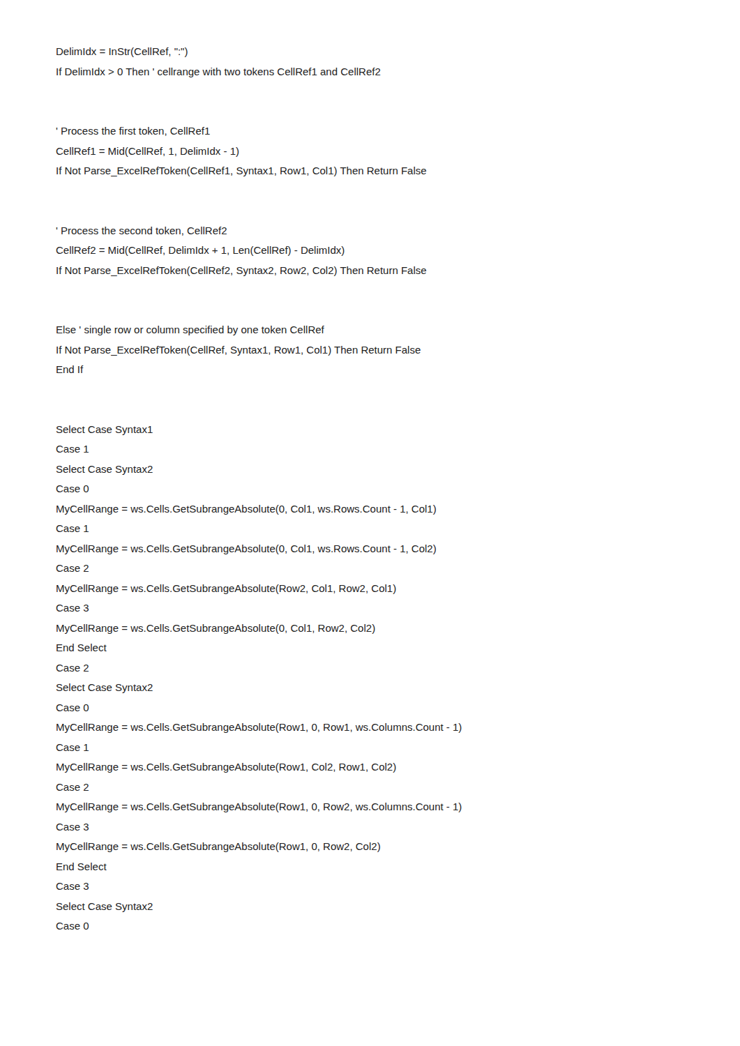DelimIdx = InStr(CellRef, ":")
If DelimIdx > 0 Then ' cellrange with two tokens CellRef1 and CellRef2

' Process the first token, CellRef1
CellRef1 = Mid(CellRef, 1, DelimIdx - 1)
If Not Parse_ExcelRefToken(CellRef1, Syntax1, Row1, Col1) Then Return False

' Process the second token, CellRef2
CellRef2 = Mid(CellRef, DelimIdx + 1, Len(CellRef) - DelimIdx)
If Not Parse_ExcelRefToken(CellRef2, Syntax2, Row2, Col2) Then Return False

Else ' single row or column specified by one token CellRef
If Not Parse_ExcelRefToken(CellRef, Syntax1, Row1, Col1) Then Return False
End If

Select Case Syntax1
Case 1
Select Case Syntax2
Case 0
MyCellRange = ws.Cells.GetSubrangeAbsolute(0, Col1, ws.Rows.Count - 1, Col1)
Case 1
MyCellRange = ws.Cells.GetSubrangeAbsolute(0, Col1, ws.Rows.Count - 1, Col2)
Case 2
MyCellRange = ws.Cells.GetSubrangeAbsolute(Row2, Col1, Row2, Col1)
Case 3
MyCellRange = ws.Cells.GetSubrangeAbsolute(0, Col1, Row2, Col2)
End Select
Case 2
Select Case Syntax2
Case 0
MyCellRange = ws.Cells.GetSubrangeAbsolute(Row1, 0, Row1, ws.Columns.Count - 1)
Case 1
MyCellRange = ws.Cells.GetSubrangeAbsolute(Row1, Col2, Row1, Col2)
Case 2
MyCellRange = ws.Cells.GetSubrangeAbsolute(Row1, 0, Row2, ws.Columns.Count - 1)
Case 3
MyCellRange = ws.Cells.GetSubrangeAbsolute(Row1, 0, Row2, Col2)
End Select
Case 3
Select Case Syntax2
Case 0